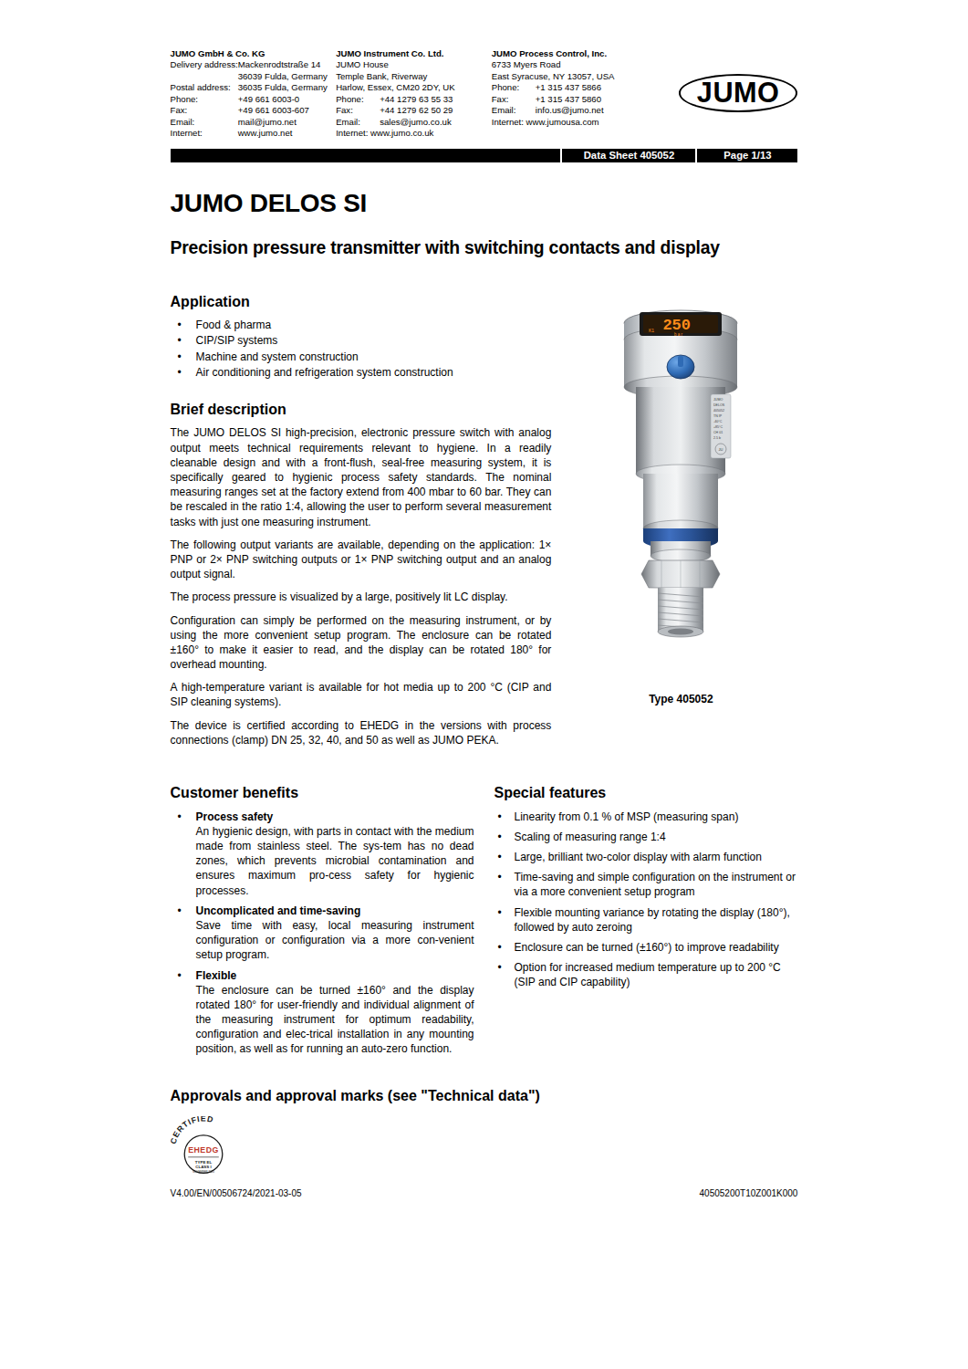JUMO GmbH & Co. KG
| Delivery address: | Mackenrodtstraße 14 |
| | 36039 Fulda, Germany |
| Postal address: | 36035 Fulda, Germany |
| Phone: | +49 661 6003-0 |
| Fax: | +49 661 6003-607 |
| Email: | mail@jumo.net |
| Internet: | www.jumo.net |
JUMO Instrument Co. Ltd.
| JUMO House |
| Temple Bank, Riverway |
| Harlow, Essex, CM20 2DY, UK |
| Phone: | +44 1279 63 55 33 |
| Fax: | +44 1279 62 50 29 |
| Email: | sales@jumo.co.uk |
| Internet: www.jumo.co.uk |
JUMO Process Control, Inc.
| 6733 Myers Road |
| East Syracuse, NY 13057, USA |
| Phone: | +1 315 437 5866 |
| Fax: | +1 315 437 5860 |
| Email: | info.us@jumo.net |
| Internet: www.jumousa.com |
JUMO
Data Sheet 405052
Page 1/13
JUMO DELOS SI
Precision pressure transmitter with switching contacts and display
Application
Food & pharma
CIP/SIP systems
Machine and system construction
Air conditioning and refrigeration system construction
Brief description
The JUMO DELOS SI high-precision, electronic pressure switch with analog output meets technical requirements relevant to hygiene. In a readily cleanable design and with a front-flush, seal-free measuring system, it is specifically geared to hygienic process safety standards. The nominal measuring ranges set at the factory extend from 400 mbar to 60 bar. They can be rescaled in the ratio 1:4, allowing the user to perform several measurement tasks with just one measuring instrument.
The following output variants are available, depending on the application: 1× PNP or 2× PNP switching outputs or 1× PNP switching output and an analog output signal.
The process pressure is visualized by a large, positively lit LC display.
Configuration can simply be performed on the measuring instrument, or by using the more convenient setup program. The enclosure can be rotated ±160° to make it easier to read, and the display can be rotated 180° for overhead mounting.
A high-temperature variant is available for hot media up to 200 °C (CIP and SIP cleaning systems).
The device is certified according to EHEDG in the versions with process connections (clamp) DN 25, 32, 40, and 50 as well as JUMO PEKA.
250 K1 b a r JUMO DELOS 405052 TN IP -40°C +85°C CH 01 2.5 b JU
Type 405052
Customer benefits
Process safety
An hygienic design, with parts in contact with the medium made from stainless steel. The sys-tem has no dead zones, which prevents microbial contamination and ensures maximum pro-cess safety for hygienic processes.
Uncomplicated and time-saving
Save time with easy, local measuring instrument configuration or configuration via a more con-venient setup program.
Flexible
The enclosure can be turned ±160° and the display rotated 180° for user-friendly and individual alignment of the measuring instrument for optimum readability, configuration and elec-trical installation in any mounting position, as well as for running an auto-zero function.
Special features
Linearity from 0.1 % of MSP (measuring span)
Scaling of measuring range 1:4
Large, brilliant two-color display with alarm function
Time-saving and simple configuration on the instrument or via a more convenient setup program
Flexible mounting variance by rotating the display (180°), followed by auto zeroing
Enclosure can be turned (±160°) to improve readability
Option for increased medium temperature up to 200 °C (SIP and CIP capability)
Approvals and approval marks (see "Technical data")
CERTIFIED EHEDG TYPE EL CLASS I NOVEMBER 2020
V4.00/EN/00506724/2021-03-05
40505200T10Z001K000